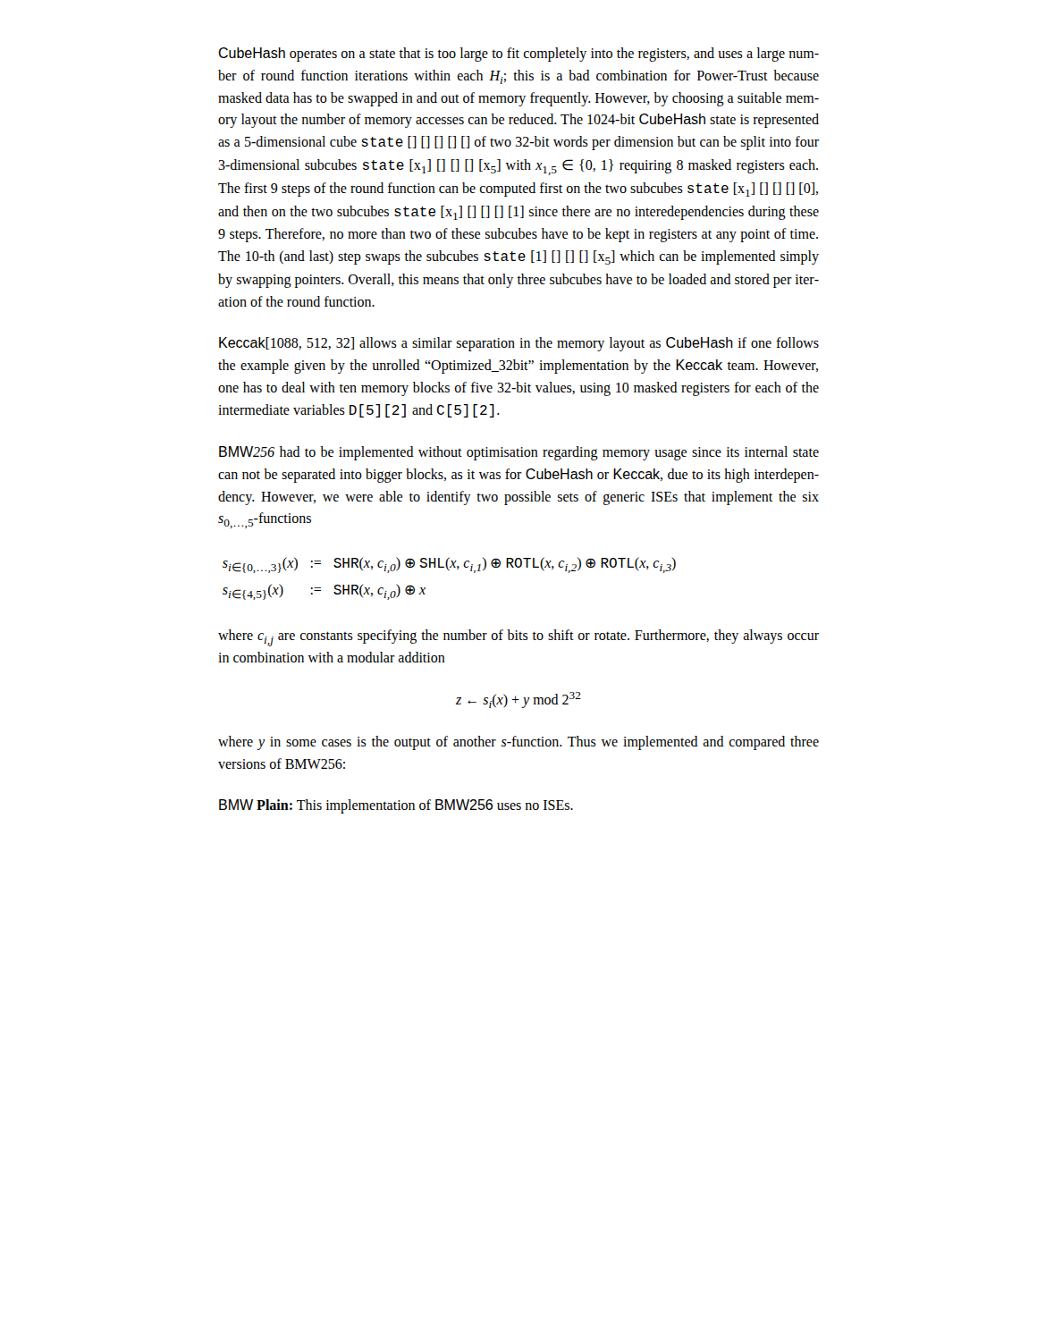CubeHash operates on a state that is too large to fit completely into the registers, and uses a large number of round function iterations within each Hi; this is a bad combination for Power-Trust because masked data has to be swapped in and out of memory frequently. However, by choosing a suitable memory layout the number of memory accesses can be reduced. The 1024-bit CubeHash state is represented as a 5-dimensional cube state [] [] [] [] [] of two 32-bit words per dimension but can be split into four 3-dimensional subcubes state [x1] [] [] [] [x5] with x1,5 ∈ {0, 1} requiring 8 masked registers each. The first 9 steps of the round function can be computed first on the two subcubes state [x1] [] [] [] [0], and then on the two subcubes state [x1] [] [] [] [1] since there are no interedependencies during these 9 steps. Therefore, no more than two of these subcubes have to be kept in registers at any point of time. The 10-th (and last) step swaps the subcubes state [1] [] [] [] [x5] which can be implemented simply by swapping pointers. Overall, this means that only three subcubes have to be loaded and stored per iteration of the round function.
Keccak[1088, 512, 32] allows a similar separation in the memory layout as CubeHash if one follows the example given by the unrolled “Optimized_32bit” implementation by the Keccak team. However, one has to deal with ten memory blocks of five 32-bit values, using 10 masked registers for each of the intermediate variables D[5][2] and C[5][2].
BMW 256 had to be implemented without optimisation regarding memory usage since its internal state can not be separated into bigger blocks, as it was for CubeHash or Keccak, due to its high interdependency. However, we were able to identify two possible sets of generic ISEs that implement the six s0,…,5-functions
| s i ∈{0,…,3} ( x ) | := | SHR ( x , c i,0 ) ⊕ SHL ( x , c i,1 ) ⊕ ROTL ( x , c i,2 ) ⊕ ROTL ( x , c i,3 ) |
| s i ∈{4,5} ( x ) | := | SHR ( x , c i,0 ) ⊕ x |
where ci,j are constants specifying the number of bits to shift or rotate. Furthermore, they always occur in combination with a modular addition
z ← si(x) + y mod 232
where y in some cases is the output of another s-function. Thus we implemented and compared three versions of BMW256:
BMW Plain: This implementation of BMW256 uses no ISEs.